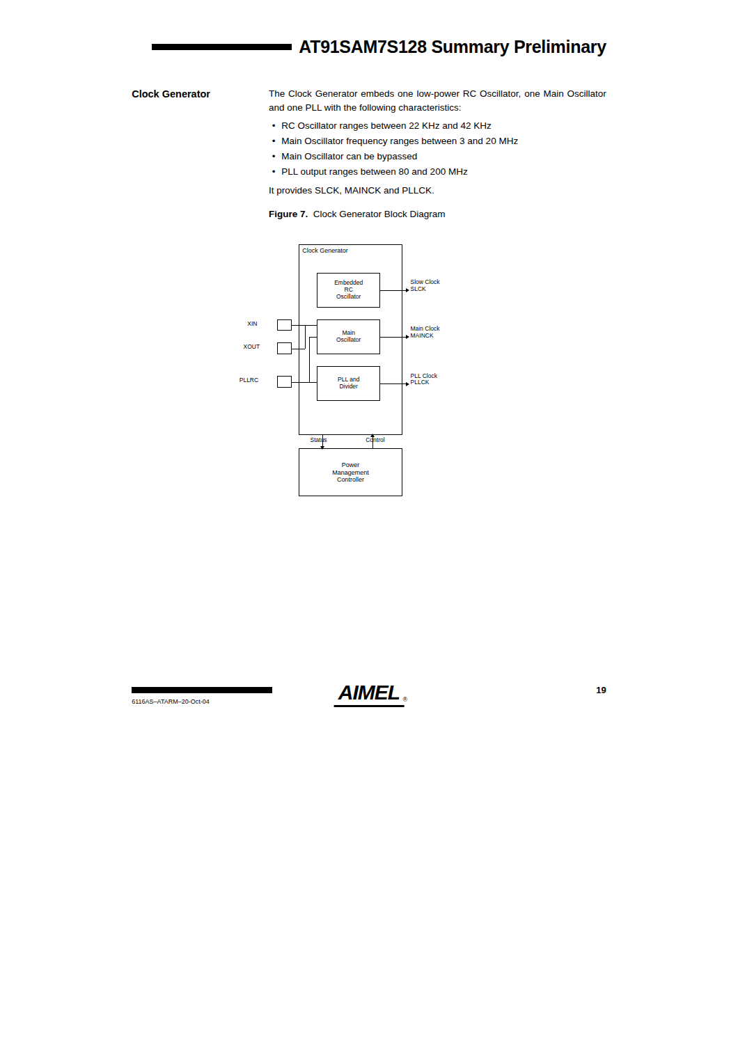AT91SAM7S128 Summary Preliminary
Clock Generator
The Clock Generator embeds one low-power RC Oscillator, one Main Oscillator and one PLL with the following characteristics:
RC Oscillator ranges between 22 KHz and 42 KHz
Main Oscillator frequency ranges between 3 and 20 MHz
Main Oscillator can be bypassed
PLL output ranges between 80 and 200 MHz
It provides SLCK, MAINCK and PLLCK.
Figure 7. Clock Generator Block Diagram
Clock Generator
Embedded RC Oscillator
Main Oscillator
PLL and Divider
Power Management Controller
XIN
XOUT
PLLRC
Slow Clock
SLCK
Main Clock
MAINCK
PLL Clock
PLLCK
Status
Control
19
6116AS–ATARM–20-Oct-04
AIMEL®